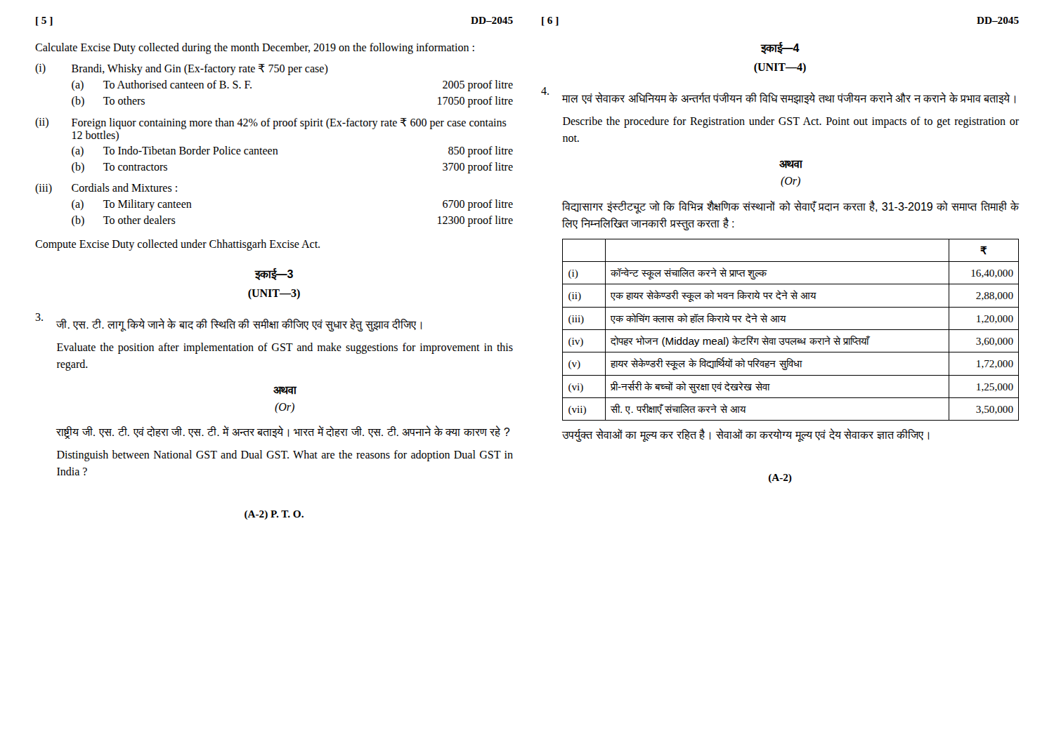[ 5 ] DD–2045
Calculate Excise Duty collected during the month December, 2019 on the following information :
(i) Brandi, Whisky and Gin (Ex-factory rate ₹ 750 per case)
(a) To Authorised canteen of B. S. F. 2005 proof litre
(b) To others 17050 proof litre
(ii) Foreign liquor containing more than 42% of proof spirit (Ex-factory rate ₹ 600 per case contains 12 bottles)
(a) To Indo-Tibetan Border Police canteen 850 proof litre
(b) To contractors 3700 proof litre
(iii) Cordials and Mixtures :
(a) To Military canteen 6700 proof litre
(b) To other dealers 12300 proof litre
Compute Excise Duty collected under Chhattisgarh Excise Act.
इकाई—3
(UNIT—3)
3.
जी. एस. टी. लागू किये जाने के बाद की स्थिति की समीक्षा कीजिए एवं सुधार हेतु सुझाव दीजिए।
Evaluate the position after implementation of GST and make suggestions for improvement in this regard.
अथवा
(Or)
राष्ट्रीय जी. एस. टी. एवं दोहरा जी. एस. टी. में अन्तर बताइये। भारत में दोहरा जी. एस. टी. अपनाने के क्या कारण रहे ?
Distinguish between National GST and Dual GST. What are the reasons for adoption Dual GST in India ?
(A-2) P. T. O.
[ 6 ] DD–2045
इकाई—4
(UNIT—4)
4.
माल एवं सेवाकर अधिनियम के अन्तर्गत पंजीयन की विधि समझाइये तथा पंजीयन कराने और न कराने के प्रभाव बताइये।
Describe the procedure for Registration under GST Act. Point out impacts of to get registration or not.
अथवा
(Or)
विद्यासागर इंस्टीट्यूट जो कि विभिन्न शैक्षणिक संस्थानों को सेवाएँ प्रदान करता है, 31-3-2019 को समाप्त तिमाही के लिए निम्नलिखित जानकारी प्रस्तुत करता है :
| | | ₹ |
| (i) | कॉन्वेन्ट स्कूल संचालित करने से प्राप्त शुल्क | 16,40,000 |
| (ii) | एक हायर सेकेण्डरी स्कूल को भवन किराये पर देने से आय | 2,88,000 |
| (iii) | एक कोचिंग क्लास को हॉल किराये पर देने से आय | 1,20,000 |
| (iv) | दोपहर भोजन (Midday meal) केटरिंग सेवा उपलब्ध कराने से प्राप्तियाँ | 3,60,000 |
| (v) | हायर सेकेण्डरी स्कूल के विद्यार्थियों को परिवहन सुविधा | 1,72,000 |
| (vi) | प्री-नर्सरी के बच्चों को सुरक्षा एवं देखरेख सेवा | 1,25,000 |
| (vii) | सी. ए. परीक्षाएँ संचालित करने से आय | 3,50,000 |
उपर्युक्त सेवाओं का मूल्य कर रहित है। सेवाओं का करयोग्य मूल्य एवं देय सेवाकर ज्ञात कीजिए।
(A-2)